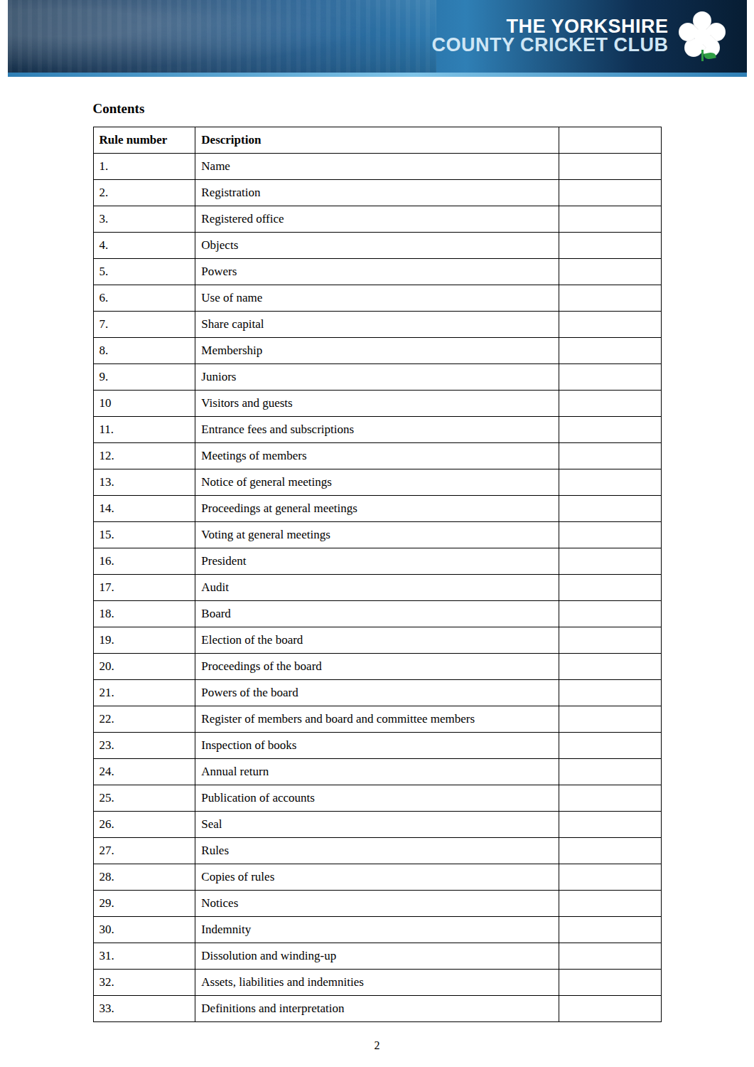The Yorkshire County Cricket Club
Contents
| Rule number | Description | |
| --- | --- | --- |
| 1. | Name | |
| 2. | Registration | |
| 3. | Registered office | |
| 4. | Objects | |
| 5. | Powers | |
| 6. | Use of name | |
| 7. | Share capital | |
| 8. | Membership | |
| 9. | Juniors | |
| 10 | Visitors and guests | |
| 11. | Entrance fees and subscriptions | |
| 12. | Meetings of members | |
| 13. | Notice of general meetings | |
| 14. | Proceedings at general meetings | |
| 15. | Voting at general meetings | |
| 16. | President | |
| 17. | Audit | |
| 18. | Board | |
| 19. | Election of the board | |
| 20. | Proceedings of the board | |
| 21. | Powers of the board | |
| 22. | Register of members and board and committee members | |
| 23. | Inspection of books | |
| 24. | Annual return | |
| 25. | Publication of accounts | |
| 26. | Seal | |
| 27. | Rules | |
| 28. | Copies of rules | |
| 29. | Notices | |
| 30. | Indemnity | |
| 31. | Dissolution and winding-up | |
| 32. | Assets, liabilities and indemnities | |
| 33. | Definitions and interpretation | |
2